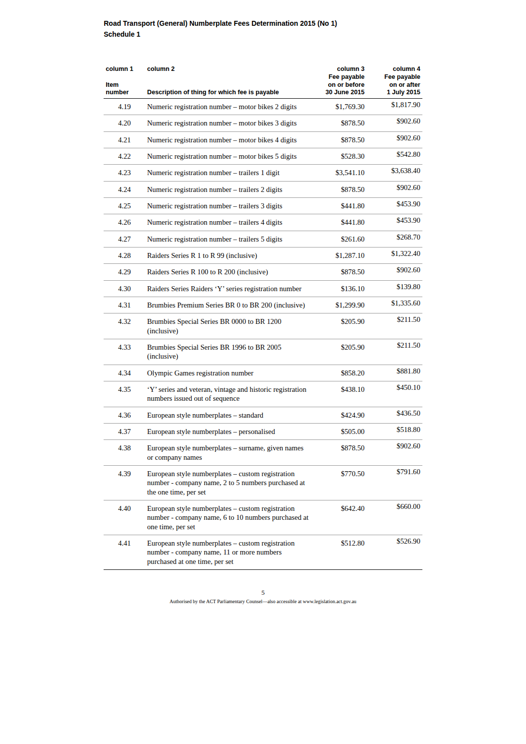Road Transport (General) Numberplate Fees Determination 2015 (No 1)
Schedule 1
| column 1 | column 2 | column 3 | column 4 |
| --- | --- | --- | --- |
| Item number | Description of thing for which fee is payable | Fee payable on or before 30 June 2015 | Fee payable on or after 1 July 2015 |
| 4.19 | Numeric registration number – motor bikes 2 digits | $1,769.30 | $1,817.90 |
| 4.20 | Numeric registration number – motor bikes 3 digits | $878.50 | $902.60 |
| 4.21 | Numeric registration number – motor bikes 4 digits | $878.50 | $902.60 |
| 4.22 | Numeric registration number – motor bikes 5 digits | $528.30 | $542.80 |
| 4.23 | Numeric registration number – trailers 1 digit | $3,541.10 | $3,638.40 |
| 4.24 | Numeric registration number – trailers 2 digits | $878.50 | $902.60 |
| 4.25 | Numeric registration number – trailers 3 digits | $441.80 | $453.90 |
| 4.26 | Numeric registration number – trailers 4 digits | $441.80 | $453.90 |
| 4.27 | Numeric registration number – trailers 5 digits | $261.60 | $268.70 |
| 4.28 | Raiders Series R 1 to R 99 (inclusive) | $1,287.10 | $1,322.40 |
| 4.29 | Raiders Series R 100 to R 200 (inclusive) | $878.50 | $902.60 |
| 4.30 | Raiders Series Raiders ‘Y’ series registration number | $136.10 | $139.80 |
| 4.31 | Brumbies Premium Series BR 0 to BR 200 (inclusive) | $1,299.90 | $1,335.60 |
| 4.32 | Brumbies Special Series BR 0000 to BR 1200 (inclusive) | $205.90 | $211.50 |
| 4.33 | Brumbies Special Series BR 1996 to BR 2005 (inclusive) | $205.90 | $211.50 |
| 4.34 | Olympic Games registration number | $858.20 | $881.80 |
| 4.35 | ‘Y’ series and veteran, vintage and historic registration numbers issued out of sequence | $438.10 | $450.10 |
| 4.36 | European style numberplates – standard | $424.90 | $436.50 |
| 4.37 | European style numberplates – personalised | $505.00 | $518.80 |
| 4.38 | European style numberplates – surname, given names or company names | $878.50 | $902.60 |
| 4.39 | European style numberplates – custom registration number - company name, 2 to 5 numbers purchased at the one time, per set | $770.50 | $791.60 |
| 4.40 | European style numberplates – custom registration number - company name, 6 to 10 numbers purchased at one time, per set | $642.40 | $660.00 |
| 4.41 | European style numberplates – custom registration number - company name, 11 or more numbers purchased at one time, per set | $512.80 | $526.90 |
5
Authorised by the ACT Parliamentary Counsel—also accessible at www.legislation.act.gov.au